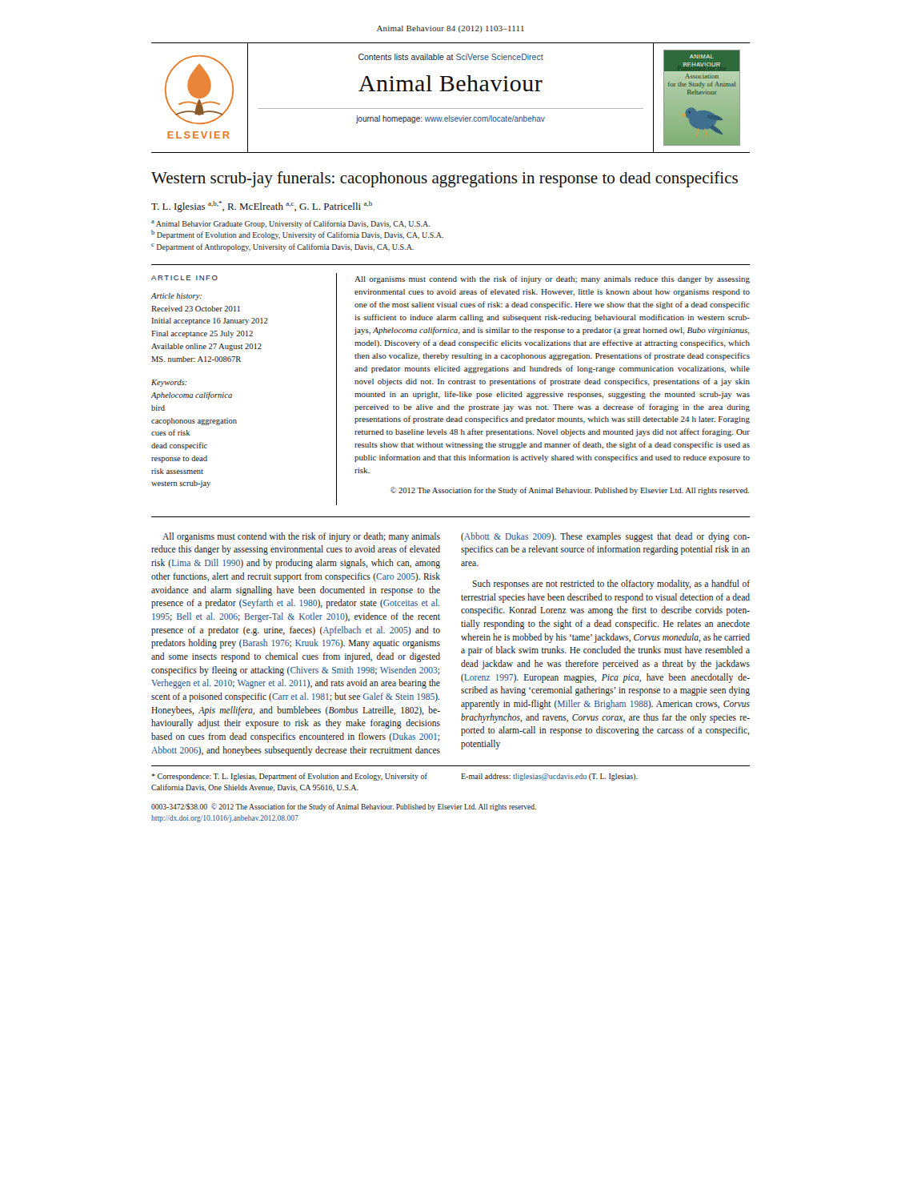Animal Behaviour 84 (2012) 1103–1111
ELSEVIER
Contents lists available at SciVerse ScienceDirect
Animal Behaviour
journal homepage: www.elsevier.com/locate/anbehav
ANIMAL
BEHAVIOUR
Published for the Association
for the Study of Animal Behaviour
Western scrub-jay funerals: cacophonous aggregations in response to dead conspecifics
T. L. Iglesias a,b,*, R. McElreath a,c, G. L. Patricelli a,b
a Animal Behavior Graduate Group, University of California Davis, Davis, CA, U.S.A.
b Department of Evolution and Ecology, University of California Davis, Davis, CA, U.S.A.
c Department of Anthropology, University of California Davis, Davis, CA, U.S.A.
Article info
Article history:
Received 23 October 2011
Initial acceptance 16 January 2012
Final acceptance 25 July 2012
Available online 27 August 2012
MS. number: A12-00867R
Keywords:
Aphelocoma californica
bird
cacophonous aggregation
cues of risk
dead conspecific
response to dead
risk assessment
western scrub-jay
All organisms must contend with the risk of injury or death; many animals reduce this danger by assessing environmental cues to avoid areas of elevated risk. However, little is known about how organisms respond to one of the most salient visual cues of risk: a dead conspecific. Here we show that the sight of a dead conspecific is sufficient to induce alarm calling and subsequent risk-reducing behavioural modification in western scrub-jays, Aphelocoma californica, and is similar to the response to a predator (a great horned owl, Bubo virginianus, model). Discovery of a dead conspecific elicits vocalizations that are effective at attracting conspecifics, which then also vocalize, thereby resulting in a cacophonous aggregation. Presentations of prostrate dead conspecifics and predator mounts elicited aggregations and hundreds of long-range communication vocalizations, while novel objects did not. In contrast to presentations of prostrate dead conspecifics, presentations of a jay skin mounted in an upright, life-like pose elicited aggressive responses, suggesting the mounted scrub-jay was perceived to be alive and the prostrate jay was not. There was a decrease of foraging in the area during presentations of prostrate dead conspecifics and predator mounts, which was still detectable 24 h later. Foraging returned to baseline levels 48 h after presentations. Novel objects and mounted jays did not affect foraging. Our results show that without witnessing the struggle and manner of death, the sight of a dead conspecific is used as public information and that this information is actively shared with conspecifics and used to reduce exposure to risk.
© 2012 The Association for the Study of Animal Behaviour. Published by Elsevier Ltd. All rights reserved.
All organisms must contend with the risk of injury or death; many animals reduce this danger by assessing environmental cues to avoid areas of elevated risk (Lima & Dill 1990) and by producing alarm signals, which can, among other functions, alert and recruit support from conspecifics (Caro 2005). Risk avoidance and alarm signalling have been documented in response to the presence of a predator (Seyfarth et al. 1980), predator state (Gotceitas et al. 1995; Bell et al. 2006; Berger-Tal & Kotler 2010), evidence of the recent presence of a predator (e.g. urine, faeces) (Apfelbach et al. 2005) and to predators holding prey (Barash 1976; Kruuk 1976). Many aquatic organisms and some insects respond to chemical cues from injured, dead or digested conspecifics by fleeing or attacking (Chivers & Smith 1998; Wisenden 2003; Verheggen et al. 2010; Wagner et al. 2011), and rats avoid an area bearing the scent of a poisoned conspecific (Carr et al. 1981; but see Galef & Stein 1985). Honeybees, Apis mellifera, and bumblebees (Bombus Latreille, 1802), behaviourally adjust their exposure to risk as they make foraging decisions based on cues from dead conspecifics encountered in flowers (Dukas 2001; Abbott 2006), and honeybees subsequently decrease their recruitment dances (Abbott & Dukas 2009). These examples suggest that dead or dying conspecifics can be a relevant source of information regarding potential risk in an area.
Such responses are not restricted to the olfactory modality, as a handful of terrestrial species have been described to respond to visual detection of a dead conspecific. Konrad Lorenz was among the first to describe corvids potentially responding to the sight of a dead conspecific. He relates an anecdote wherein he is mobbed by his ‘tame’ jackdaws, Corvus monedula, as he carried a pair of black swim trunks. He concluded the trunks must have resembled a dead jackdaw and he was therefore perceived as a threat by the jackdaws (Lorenz 1997). European magpies, Pica pica, have been anecdotally described as having ‘ceremonial gatherings’ in response to a magpie seen dying apparently in mid-flight (Miller & Brigham 1988). American crows, Corvus brachyrhynchos, and ravens, Corvus corax, are thus far the only species reported to alarm-call in response to discovering the carcass of a conspecific, potentially
* Correspondence: T. L. Iglesias, Department of Evolution and Ecology, University of California Davis, One Shields Avenue, Davis, CA 95616, U.S.A.
E-mail address: tliglesias@ucdavis.edu (T. L. Iglesias).
0003-3472/$38.00 © 2012 The Association for the Study of Animal Behaviour. Published by Elsevier Ltd. All rights reserved.
http://dx.doi.org/10.1016/j.anbehav.2012.08.007